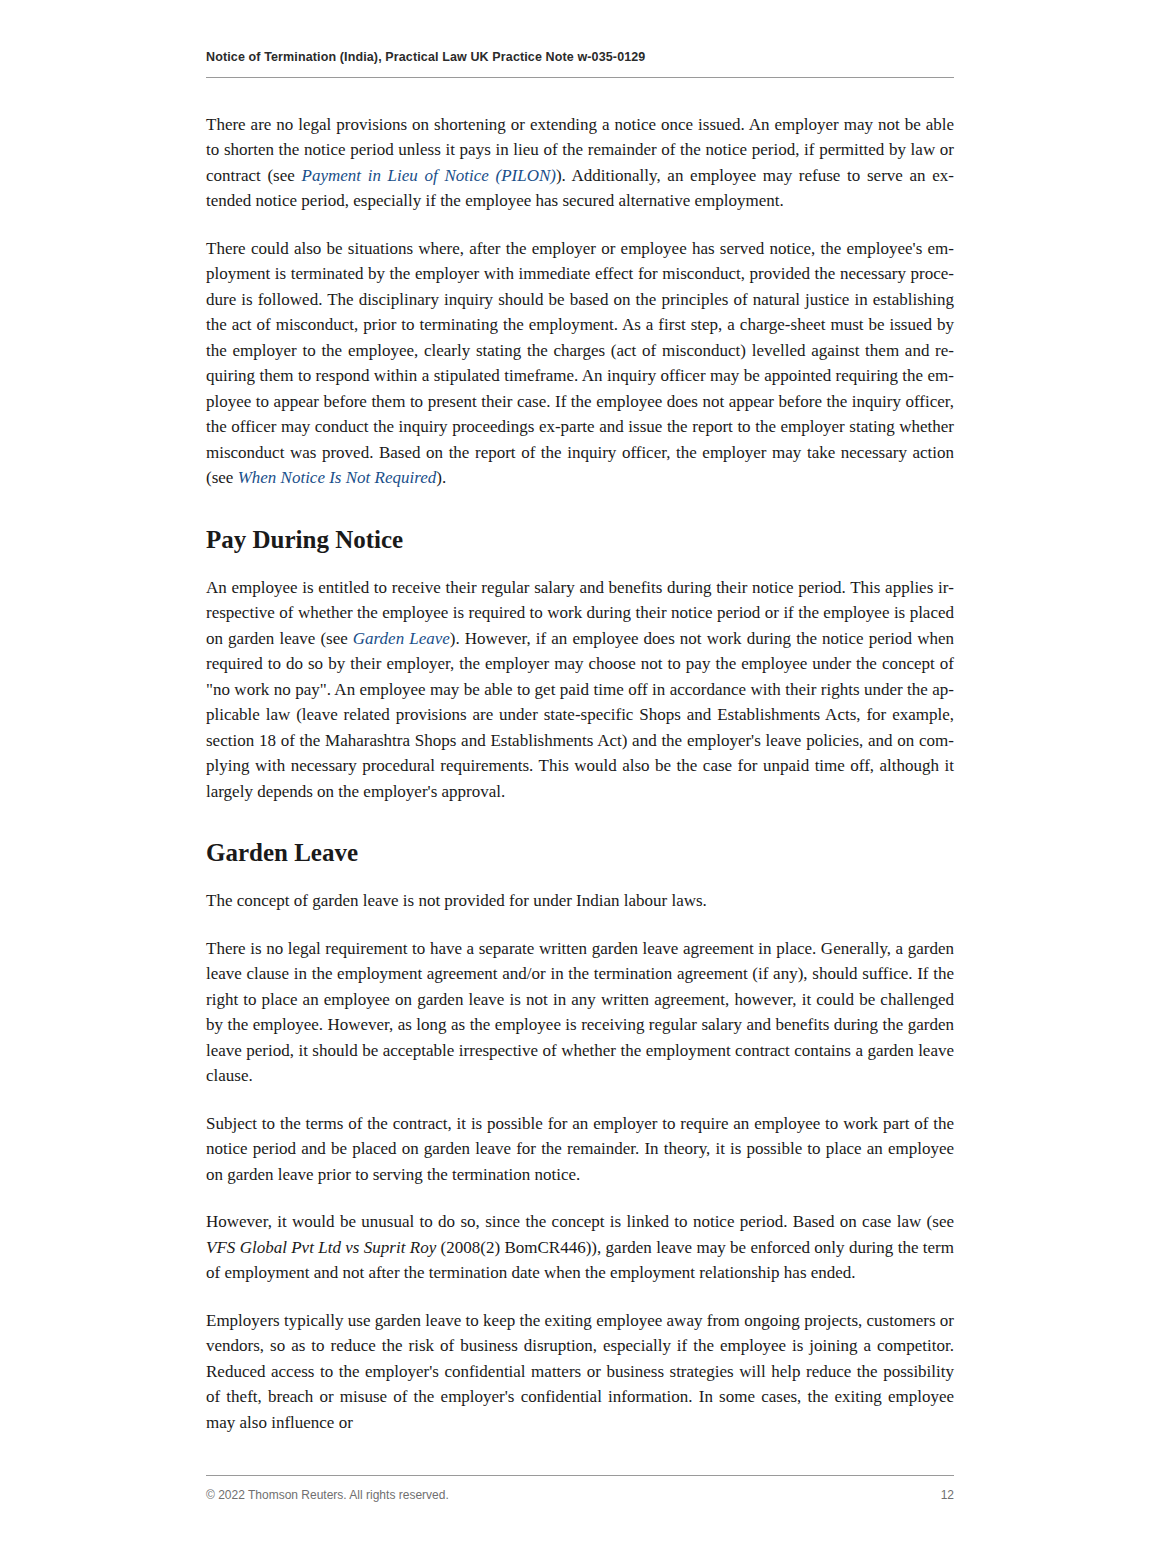Notice of Termination (India), Practical Law UK Practice Note w-035-0129
There are no legal provisions on shortening or extending a notice once issued. An employer may not be able to shorten the notice period unless it pays in lieu of the remainder of the notice period, if permitted by law or contract (see Payment in Lieu of Notice (PILON)). Additionally, an employee may refuse to serve an extended notice period, especially if the employee has secured alternative employment.
There could also be situations where, after the employer or employee has served notice, the employee's employment is terminated by the employer with immediate effect for misconduct, provided the necessary procedure is followed. The disciplinary inquiry should be based on the principles of natural justice in establishing the act of misconduct, prior to terminating the employment. As a first step, a charge-sheet must be issued by the employer to the employee, clearly stating the charges (act of misconduct) levelled against them and requiring them to respond within a stipulated timeframe. An inquiry officer may be appointed requiring the employee to appear before them to present their case. If the employee does not appear before the inquiry officer, the officer may conduct the inquiry proceedings ex-parte and issue the report to the employer stating whether misconduct was proved. Based on the report of the inquiry officer, the employer may take necessary action (see When Notice Is Not Required).
Pay During Notice
An employee is entitled to receive their regular salary and benefits during their notice period. This applies irrespective of whether the employee is required to work during their notice period or if the employee is placed on garden leave (see Garden Leave). However, if an employee does not work during the notice period when required to do so by their employer, the employer may choose not to pay the employee under the concept of "no work no pay". An employee may be able to get paid time off in accordance with their rights under the applicable law (leave related provisions are under state-specific Shops and Establishments Acts, for example, section 18 of the Maharashtra Shops and Establishments Act) and the employer's leave policies, and on complying with necessary procedural requirements. This would also be the case for unpaid time off, although it largely depends on the employer's approval.
Garden Leave
The concept of garden leave is not provided for under Indian labour laws.
There is no legal requirement to have a separate written garden leave agreement in place. Generally, a garden leave clause in the employment agreement and/or in the termination agreement (if any), should suffice. If the right to place an employee on garden leave is not in any written agreement, however, it could be challenged by the employee. However, as long as the employee is receiving regular salary and benefits during the garden leave period, it should be acceptable irrespective of whether the employment contract contains a garden leave clause.
Subject to the terms of the contract, it is possible for an employer to require an employee to work part of the notice period and be placed on garden leave for the remainder. In theory, it is possible to place an employee on garden leave prior to serving the termination notice.
However, it would be unusual to do so, since the concept is linked to notice period. Based on case law (see VFS Global Pvt Ltd vs Suprit Roy (2008(2) BomCR446)), garden leave may be enforced only during the term of employment and not after the termination date when the employment relationship has ended.
Employers typically use garden leave to keep the exiting employee away from ongoing projects, customers or vendors, so as to reduce the risk of business disruption, especially if the employee is joining a competitor. Reduced access to the employer's confidential matters or business strategies will help reduce the possibility of theft, breach or misuse of the employer's confidential information. In some cases, the exiting employee may also influence or
© 2022 Thomson Reuters. All rights reserved. 12